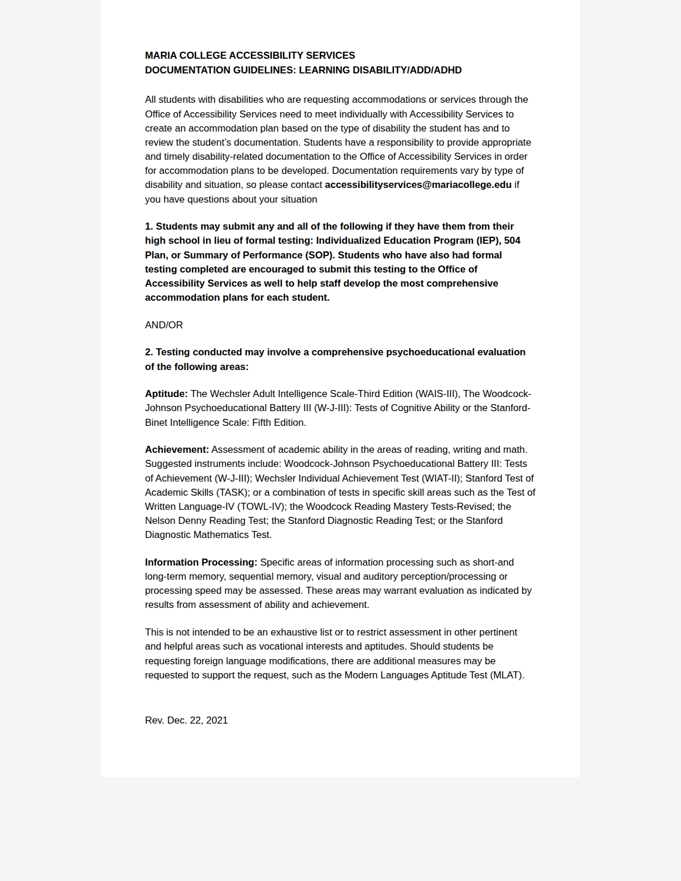MARIA COLLEGE ACCESSIBILITY SERVICES DOCUMENTATION GUIDELINES: LEARNING DISABILITY/ADD/ADHD
All students with disabilities who are requesting accommodations or services through the Office of Accessibility Services need to meet individually with Accessibility Services to create an accommodation plan based on the type of disability the student has and to review the student’s documentation. Students have a responsibility to provide appropriate and timely disability-related documentation to the Office of Accessibility Services in order for accommodation plans to be developed. Documentation requirements vary by type of disability and situation, so please contact accessibilityservices@mariacollege.edu if you have questions about your situation
1. Students may submit any and all of the following if they have them from their high school in lieu of formal testing: Individualized Education Program (IEP), 504 Plan, or Summary of Performance (SOP). Students who have also had formal testing completed are encouraged to submit this testing to the Office of Accessibility Services as well to help staff develop the most comprehensive accommodation plans for each student.
AND/OR
2. Testing conducted may involve a comprehensive psychoeducational evaluation of the following areas:
Aptitude: The Wechsler Adult Intelligence Scale-Third Edition (WAIS-III), The Woodcock- Johnson Psychoeducational Battery III (W-J-III): Tests of Cognitive Ability or the Stanford- Binet Intelligence Scale: Fifth Edition.
Achievement: Assessment of academic ability in the areas of reading, writing and math. Suggested instruments include: Woodcock-Johnson Psychoeducational Battery III: Tests of Achievement (W-J-III); Wechsler Individual Achievement Test (WIAT-II); Stanford Test of Academic Skills (TASK); or a combination of tests in specific skill areas such as the Test of Written Language-IV (TOWL-IV); the Woodcock Reading Mastery Tests-Revised; the Nelson Denny Reading Test; the Stanford Diagnostic Reading Test; or the Stanford Diagnostic Mathematics Test.
Information Processing: Specific areas of information processing such as short-and long-term memory, sequential memory, visual and auditory perception/processing or processing speed may be assessed. These areas may warrant evaluation as indicated by results from assessment of ability and achievement.
This is not intended to be an exhaustive list or to restrict assessment in other pertinent and helpful areas such as vocational interests and aptitudes. Should students be requesting foreign language modifications, there are additional measures may be requested to support the request, such as the Modern Languages Aptitude Test (MLAT).
Rev. Dec. 22, 2021